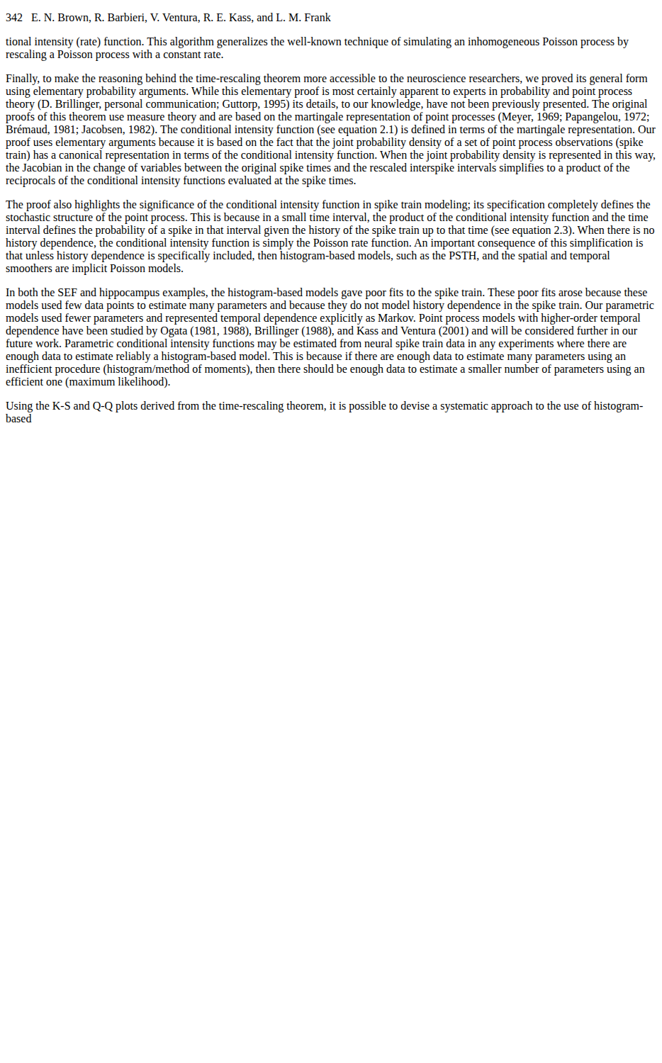342 E. N. Brown, R. Barbieri, V. Ventura, R. E. Kass, and L. M. Frank
tional intensity (rate) function. This algorithm generalizes the well-known technique of simulating an inhomogeneous Poisson process by rescaling a Poisson process with a constant rate.
Finally, to make the reasoning behind the time-rescaling theorem more accessible to the neuroscience researchers, we proved its general form using elementary probability arguments. While this elementary proof is most certainly apparent to experts in probability and point process theory (D. Brillinger, personal communication; Guttorp, 1995) its details, to our knowledge, have not been previously presented. The original proofs of this theorem use measure theory and are based on the martingale representation of point processes (Meyer, 1969; Papangelou, 1972; Brémaud, 1981; Jacobsen, 1982). The conditional intensity function (see equation 2.1) is defined in terms of the martingale representation. Our proof uses elementary arguments because it is based on the fact that the joint probability density of a set of point process observations (spike train) has a canonical representation in terms of the conditional intensity function. When the joint probability density is represented in this way, the Jacobian in the change of variables between the original spike times and the rescaled interspike intervals simplifies to a product of the reciprocals of the conditional intensity functions evaluated at the spike times.
The proof also highlights the significance of the conditional intensity function in spike train modeling; its specification completely defines the stochastic structure of the point process. This is because in a small time interval, the product of the conditional intensity function and the time interval defines the probability of a spike in that interval given the history of the spike train up to that time (see equation 2.3). When there is no history dependence, the conditional intensity function is simply the Poisson rate function. An important consequence of this simplification is that unless history dependence is specifically included, then histogram-based models, such as the PSTH, and the spatial and temporal smoothers are implicit Poisson models.
In both the SEF and hippocampus examples, the histogram-based models gave poor fits to the spike train. These poor fits arose because these models used few data points to estimate many parameters and because they do not model history dependence in the spike train. Our parametric models used fewer parameters and represented temporal dependence explicitly as Markov. Point process models with higher-order temporal dependence have been studied by Ogata (1981, 1988), Brillinger (1988), and Kass and Ventura (2001) and will be considered further in our future work. Parametric conditional intensity functions may be estimated from neural spike train data in any experiments where there are enough data to estimate reliably a histogram-based model. This is because if there are enough data to estimate many parameters using an inefficient procedure (histogram/method of moments), then there should be enough data to estimate a smaller number of parameters using an efficient one (maximum likelihood).
Using the K-S and Q-Q plots derived from the time-rescaling theorem, it is possible to devise a systematic approach to the use of histogram-based